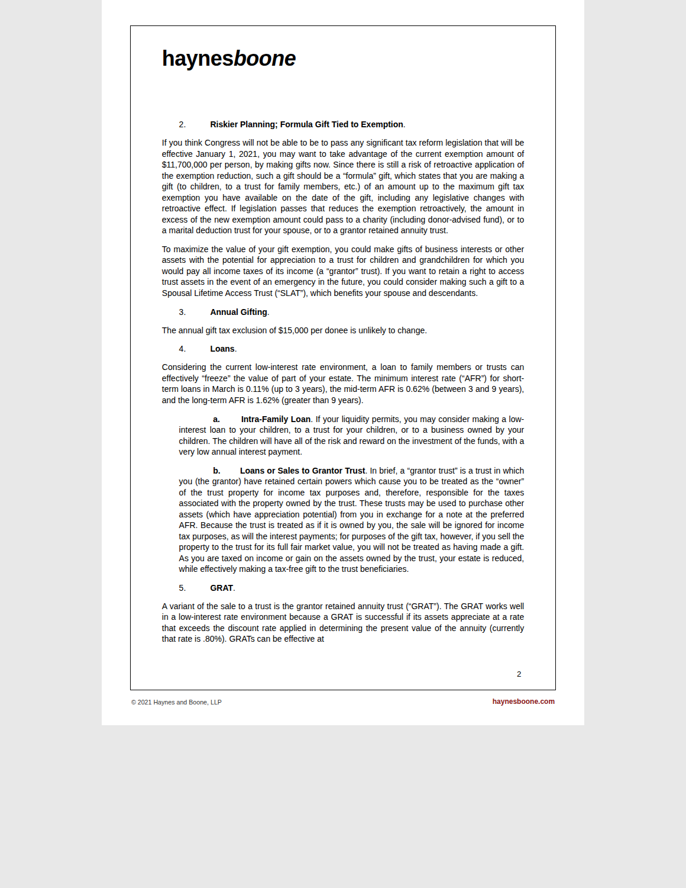haynesboone
2. Riskier Planning; Formula Gift Tied to Exemption.
If you think Congress will not be able to be to pass any significant tax reform legislation that will be effective January 1, 2021, you may want to take advantage of the current exemption amount of $11,700,000 per person, by making gifts now. Since there is still a risk of retroactive application of the exemption reduction, such a gift should be a “formula” gift, which states that you are making a gift (to children, to a trust for family members, etc.) of an amount up to the maximum gift tax exemption you have available on the date of the gift, including any legislative changes with retroactive effect. If legislation passes that reduces the exemption retroactively, the amount in excess of the new exemption amount could pass to a charity (including donor-advised fund), or to a marital deduction trust for your spouse, or to a grantor retained annuity trust.
To maximize the value of your gift exemption, you could make gifts of business interests or other assets with the potential for appreciation to a trust for children and grandchildren for which you would pay all income taxes of its income (a “grantor” trust). If you want to retain a right to access trust assets in the event of an emergency in the future, you could consider making such a gift to a Spousal Lifetime Access Trust (“SLAT”), which benefits your spouse and descendants.
3. Annual Gifting.
The annual gift tax exclusion of $15,000 per donee is unlikely to change.
4. Loans.
Considering the current low-interest rate environment, a loan to family members or trusts can effectively “freeze” the value of part of your estate. The minimum interest rate (“AFR”) for short-term loans in March is 0.11% (up to 3 years), the mid-term AFR is 0.62% (between 3 and 9 years), and the long-term AFR is 1.62% (greater than 9 years).
a. Intra-Family Loan. If your liquidity permits, you may consider making a low-interest loan to your children, to a trust for your children, or to a business owned by your children. The children will have all of the risk and reward on the investment of the funds, with a very low annual interest payment.
b. Loans or Sales to Grantor Trust. In brief, a “grantor trust” is a trust in which you (the grantor) have retained certain powers which cause you to be treated as the “owner” of the trust property for income tax purposes and, therefore, responsible for the taxes associated with the property owned by the trust. These trusts may be used to purchase other assets (which have appreciation potential) from you in exchange for a note at the preferred AFR. Because the trust is treated as if it is owned by you, the sale will be ignored for income tax purposes, as will the interest payments; for purposes of the gift tax, however, if you sell the property to the trust for its full fair market value, you will not be treated as having made a gift. As you are taxed on income or gain on the assets owned by the trust, your estate is reduced, while effectively making a tax-free gift to the trust beneficiaries.
5. GRAT.
A variant of the sale to a trust is the grantor retained annuity trust (“GRAT”). The GRAT works well in a low-interest rate environment because a GRAT is successful if its assets appreciate at a rate that exceeds the discount rate applied in determining the present value of the annuity (currently that rate is .80%). GRATs can be effective at
2
© 2021 Haynes and Boone, LLP
haynesboone.com